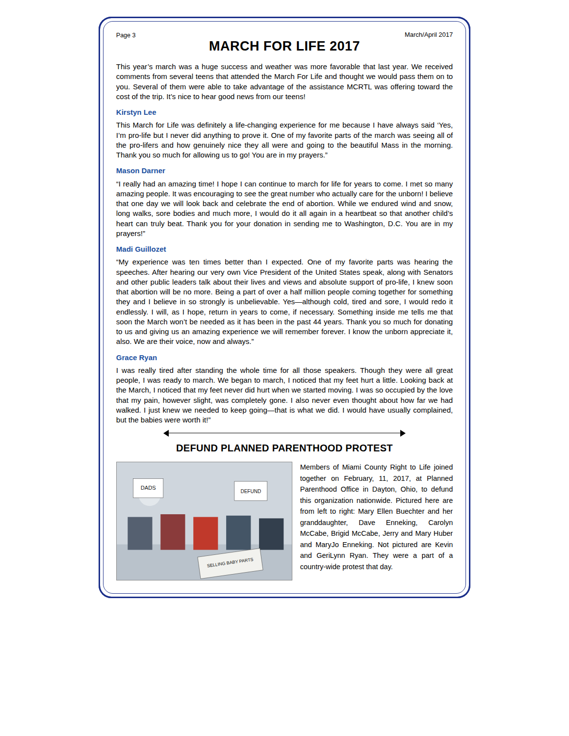Page 3
March/April 2017
MARCH FOR LIFE 2017
This year’s march was a huge success and weather was more favorable that last year. We received comments from several teens that attended the March For Life and thought we would pass them on to you. Several of them were able to take advantage of the assistance MCRTL was offering toward the cost of the trip. It’s nice to hear good news from our teens!
Kirstyn Lee
This March for Life was definitely a life-changing experience for me because I have always said ‘Yes, I’m pro-life but I never did anything to prove it. One of my favorite parts of the march was seeing all of the pro-lifers and how genuinely nice they all were and going to the beautiful Mass in the morning. Thank you so much for allowing us to go! You are in my prayers.”
Mason Darner
“I really had an amazing time! I hope I can continue to march for life for years to come. I met so many amazing people. It was encouraging to see the great number who actually care for the unborn! I believe that one day we will look back and celebrate the end of abortion. While we endured wind and snow, long walks, sore bodies and much more, I would do it all again in a heartbeat so that another child’s heart can truly beat. Thank you for your donation in sending me to Washington, D.C. You are in my prayers!”
Madi Guillozet
“My experience was ten times better than I expected. One of my favorite parts was hearing the speeches. After hearing our very own Vice President of the United States speak, along with Senators and other public leaders talk about their lives and views and absolute support of pro-life, I knew soon that abortion will be no more. Being a part of over a half million people coming together for something they and I believe in so strongly is unbelievable. Yes—although cold, tired and sore, I would redo it endlessly. I will, as I hope, return in years to come, if necessary. Something inside me tells me that soon the March won’t be needed as it has been in the past 44 years. Thank you so much for donating to us and giving us an amazing experience we will remember forever. I know the unborn appreciate it, also. We are their voice, now and always.”
Grace Ryan
I was really tired after standing the whole time for all those speakers. Though they were all great people, I was ready to march. We began to march, I noticed that my feet hurt a little. Looking back at the March, I noticed that my feet never did hurt when we started moving. I was so occupied by the love that my pain, however slight, was completely gone. I also never even thought about how far we had walked. I just knew we needed to keep going—that is what we did. I would have usually complained, but the babies were worth it!”
DEFUND PLANNED PARENTHOOD PROTEST
Members of Miami County Right to Life joined together on February, 11, 2017, at Planned Parenthood Office in Dayton, Ohio, to defund this organization nationwide. Pictured here are from left to right: Mary Ellen Buechter and her granddaughter, Dave Enneking, Carolyn McCabe, Brigid McCabe, Jerry and Mary Huber and MaryJo Enneking. Not pictured are Kevin and GeriLynn Ryan. They were a part of a country-wide protest that day.